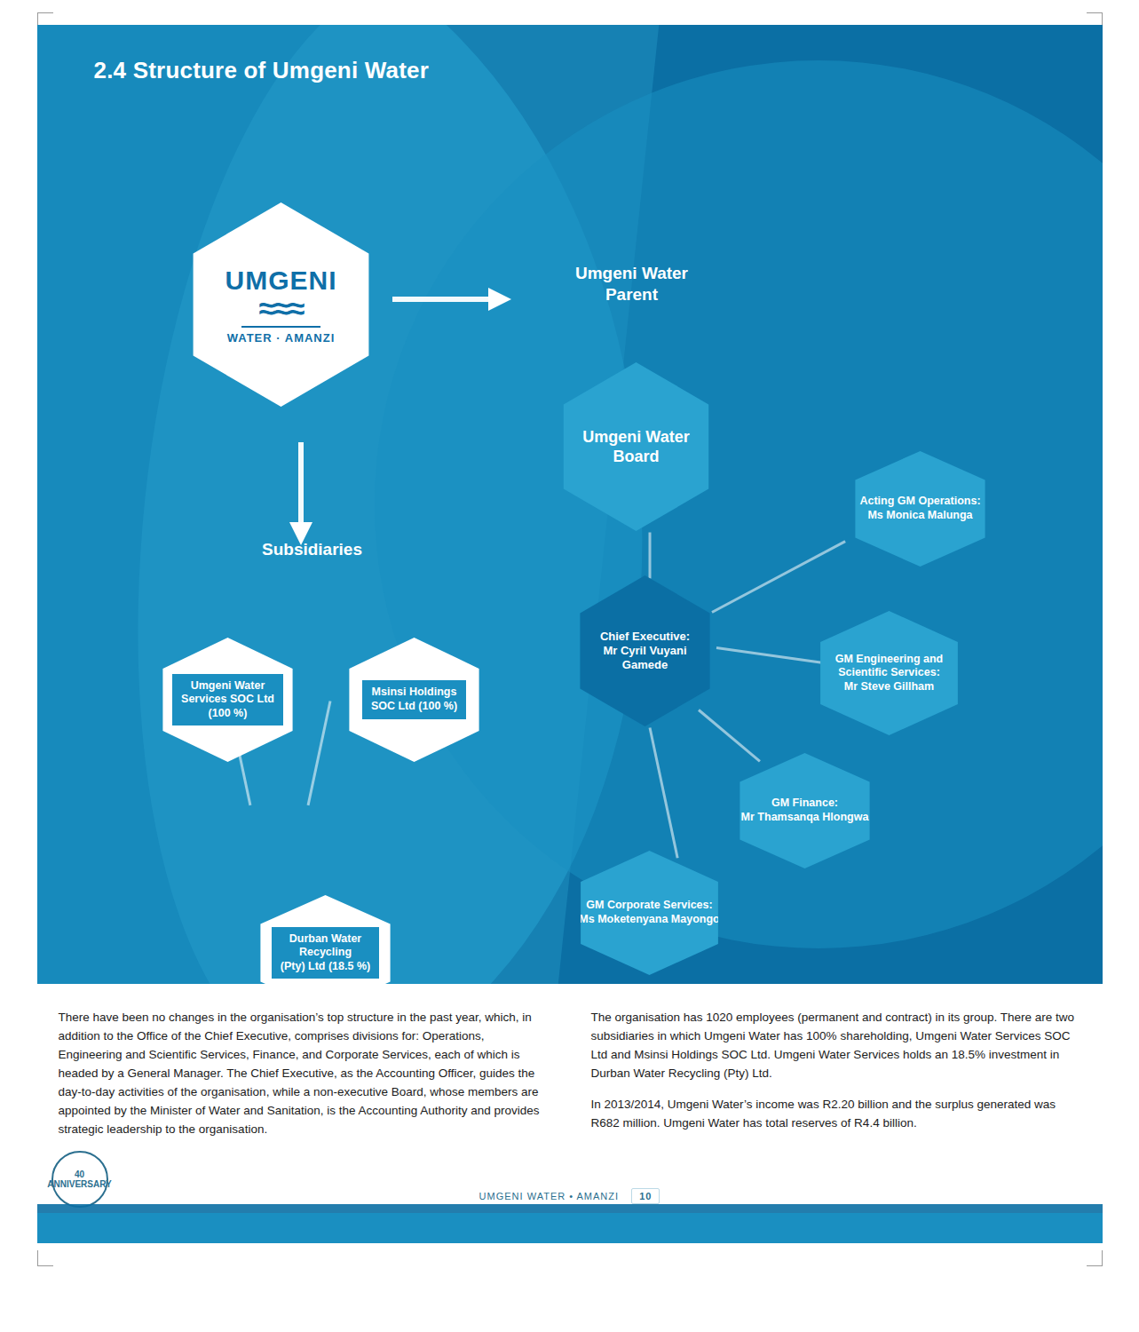2.4 Structure of Umgeni Water
UMGENI
≈≈≈
WATER · AMANZI
Group
Umgeni Water
Parent
Subsidiaries
Umgeni Water
Board
Chief Executive:
Mr Cyril Vuyani
Gamede
Acting GM Operations:
Ms Monica Malunga
GM Engineering and
Scientific Services:
Mr Steve Gillham
GM Finance:
Mr Thamsanqa Hlongwa
GM Corporate Services:
Ms Moketenyana Mayongo
Umgeni Water
Services SOC Ltd
(100 %)
Msinsi Holdings
SOC Ltd (100 %)
Durban Water
Recycling
(Pty) Ltd (18.5 %)
There have been no changes in the organisation’s top structure in the past year, which, in addition to the Office of the Chief Executive, comprises divisions for: Operations, Engineering and Scientific Services, Finance, and Corporate Services, each of which is headed by a General Manager. The Chief Executive, as the Accounting Officer, guides the day-to-day activities of the organisation, while a non-executive Board, whose members are appointed by the Minister of Water and Sanitation, is the Accounting Authority and provides strategic leadership to the organisation.
The organisation has 1020 employees (permanent and contract) in its group. There are two subsidiaries in which Umgeni Water has 100% shareholding, Umgeni Water Services SOC Ltd and Msinsi Holdings SOC Ltd. Umgeni Water Services holds an 18.5% investment in Durban Water Recycling (Pty) Ltd.
In 2013/2014, Umgeni Water’s income was R2.20 billion and the surplus generated was R682 million. Umgeni Water has total reserves of R4.4 billion.
40
ANNIVERSARY
UMGENI WATER • AMANZI 10